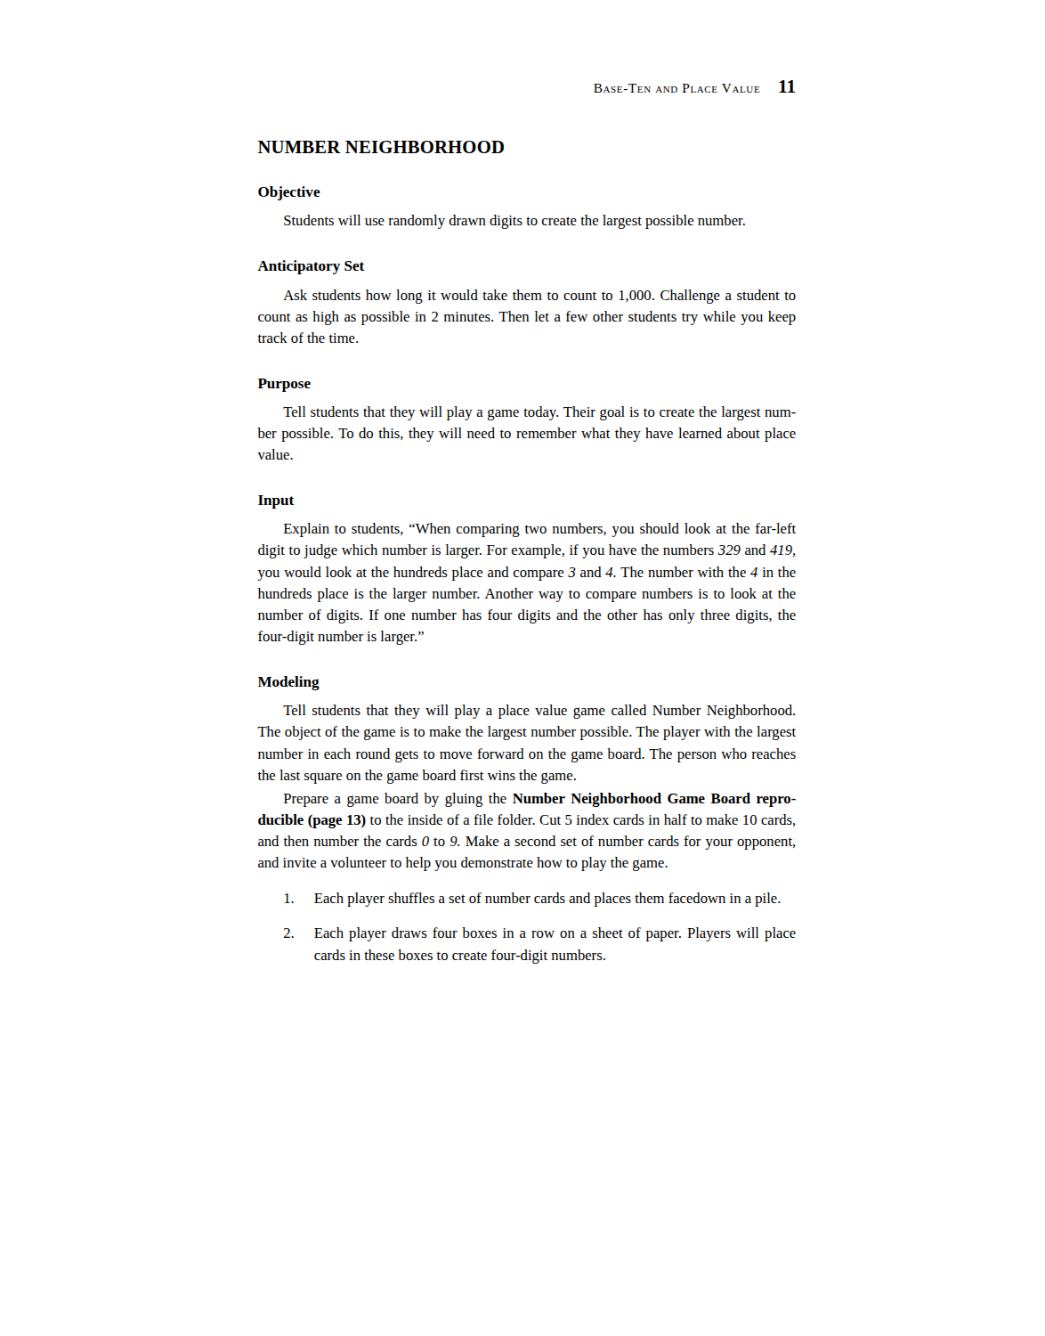Base-Ten and Place Value 11
NUMBER NEIGHBORHOOD
Objective
Students will use randomly drawn digits to create the largest possible number.
Anticipatory Set
Ask students how long it would take them to count to 1,000. Challenge a student to count as high as possible in 2 minutes. Then let a few other students try while you keep track of the time.
Purpose
Tell students that they will play a game today. Their goal is to create the largest number possible. To do this, they will need to remember what they have learned about place value.
Input
Explain to students, “When comparing two numbers, you should look at the far-left digit to judge which number is larger. For example, if you have the numbers 329 and 419, you would look at the hundreds place and compare 3 and 4. The number with the 4 in the hundreds place is the larger number. Another way to compare numbers is to look at the number of digits. If one number has four digits and the other has only three digits, the four-digit number is larger.”
Modeling
Tell students that they will play a place value game called Number Neighborhood. The object of the game is to make the largest number possible. The player with the largest number in each round gets to move forward on the game board. The person who reaches the last square on the game board first wins the game.
Prepare a game board by gluing the Number Neighborhood Game Board reproducible (page 13) to the inside of a file folder. Cut 5 index cards in half to make 10 cards, and then number the cards 0 to 9. Make a second set of number cards for your opponent, and invite a volunteer to help you demonstrate how to play the game.
Each player shuffles a set of number cards and places them facedown in a pile.
Each player draws four boxes in a row on a sheet of paper. Players will place cards in these boxes to create four-digit numbers.